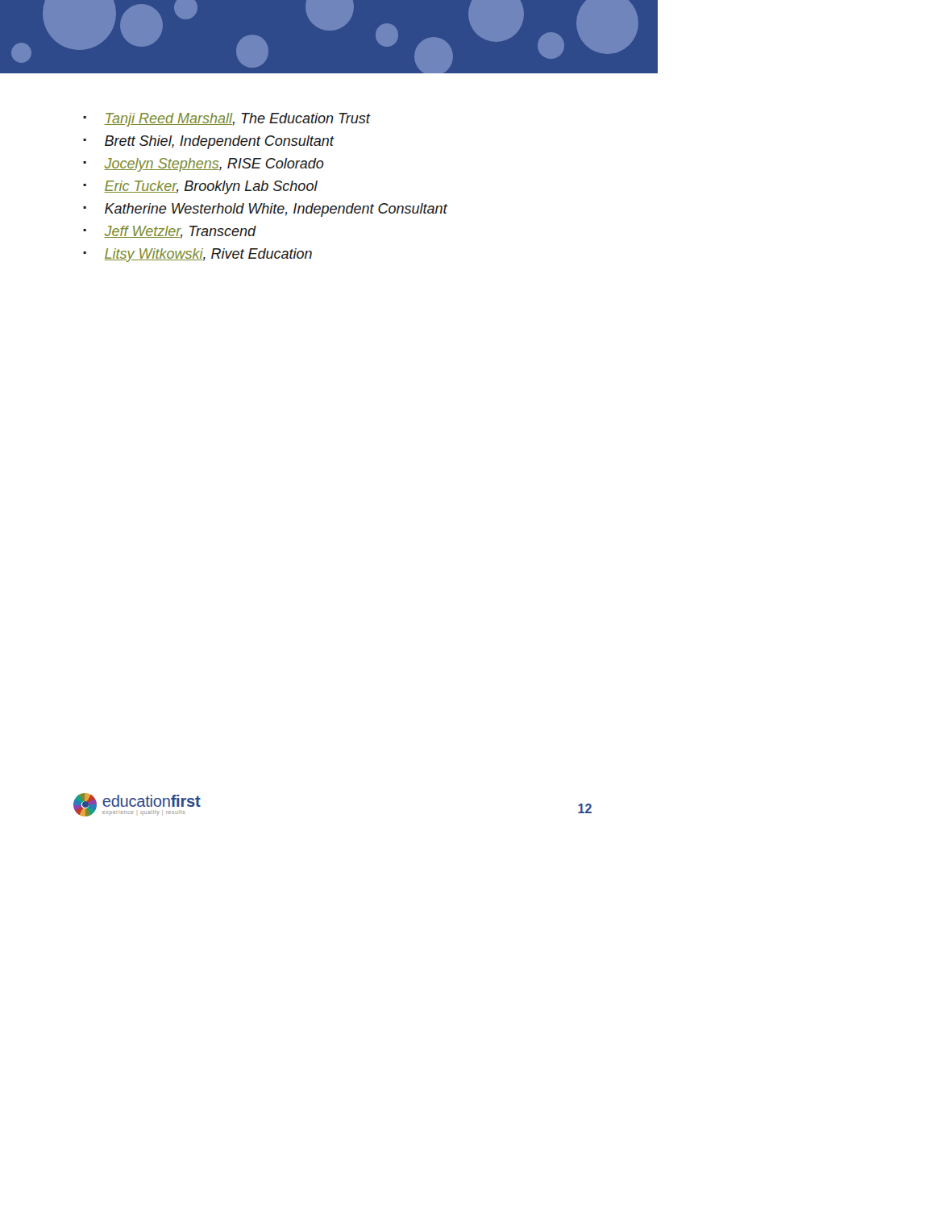Tanji Reed Marshall, The Education Trust
Brett Shiel, Independent Consultant
Jocelyn Stephens, RISE Colorado
Eric Tucker, Brooklyn Lab School
Katherine Westerhold White, Independent Consultant
Jeff Wetzler, Transcend
Litsy Witkowski, Rivet Education
educationfirst experience | quality | results
12